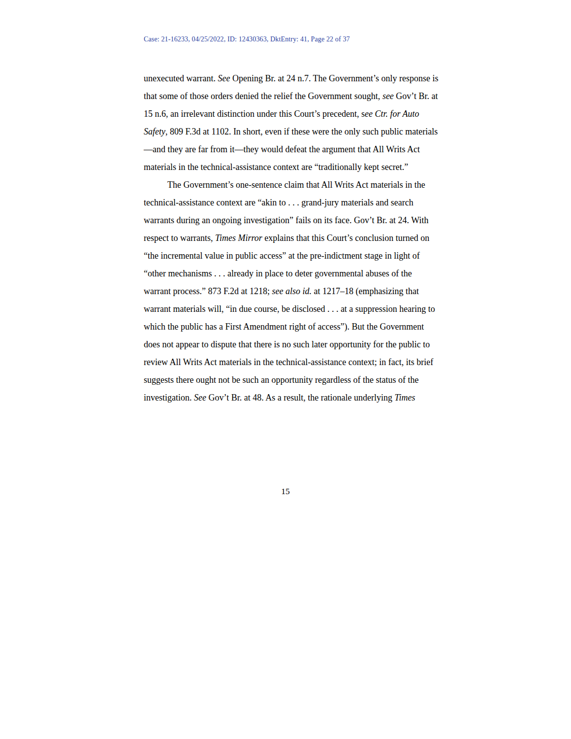Case: 21-16233, 04/25/2022, ID: 12430363, DktEntry: 41, Page 22 of 37
unexecuted warrant. See Opening Br. at 24 n.7. The Government’s only response is that some of those orders denied the relief the Government sought, see Gov’t Br. at 15 n.6, an irrelevant distinction under this Court’s precedent, see Ctr. for Auto Safety, 809 F.3d at 1102. In short, even if these were the only such public materials—and they are far from it—they would defeat the argument that All Writs Act materials in the technical-assistance context are “traditionally kept secret.”
The Government’s one-sentence claim that All Writs Act materials in the technical-assistance context are “akin to . . . grand-jury materials and search warrants during an ongoing investigation” fails on its face. Gov’t Br. at 24. With respect to warrants, Times Mirror explains that this Court’s conclusion turned on “the incremental value in public access” at the pre-indictment stage in light of “other mechanisms . . . already in place to deter governmental abuses of the warrant process.” 873 F.2d at 1218; see also id. at 1217–18 (emphasizing that warrant materials will, “in due course, be disclosed . . . at a suppression hearing to which the public has a First Amendment right of access”). But the Government does not appear to dispute that there is no such later opportunity for the public to review All Writs Act materials in the technical-assistance context; in fact, its brief suggests there ought not be such an opportunity regardless of the status of the investigation. See Gov’t Br. at 48. As a result, the rationale underlying Times
15